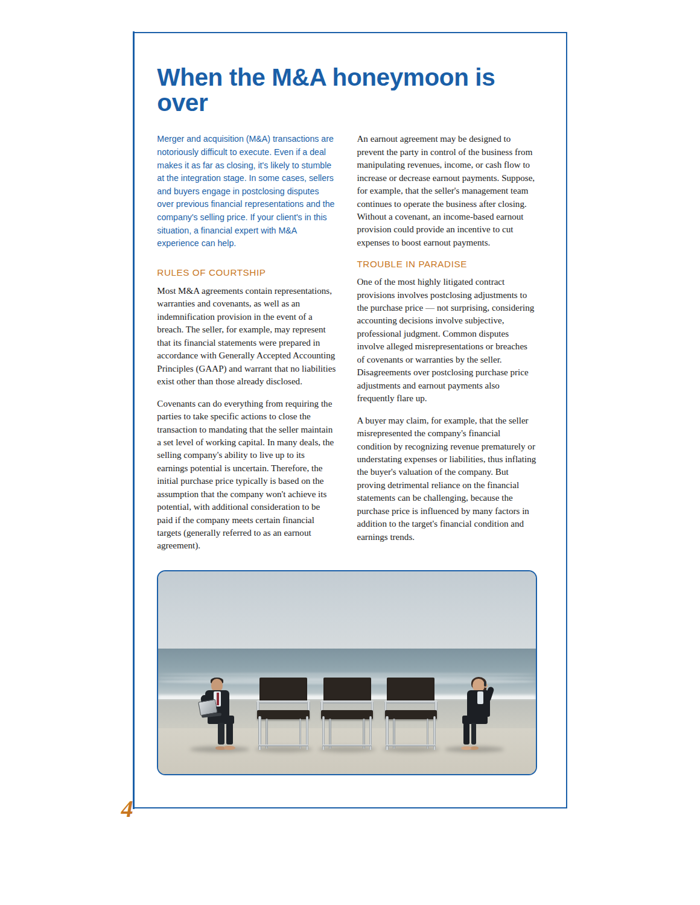When the M&A honeymoon is over
Merger and acquisition (M&A) transactions are notoriously difficult to execute. Even if a deal makes it as far as closing, it's likely to stumble at the integration stage. In some cases, sellers and buyers engage in postclosing disputes over previous financial representations and the company's selling price. If your client's in this situation, a financial expert with M&A experience can help.
Rules of courtship
Most M&A agreements contain representations, warranties and covenants, as well as an indemnification provision in the event of a breach. The seller, for example, may represent that its financial statements were prepared in accordance with Generally Accepted Accounting Principles (GAAP) and warrant that no liabilities exist other than those already disclosed.
Covenants can do everything from requiring the parties to take specific actions to close the transaction to mandating that the seller maintain a set level of working capital. In many deals, the selling company's ability to live up to its earnings potential is uncertain. Therefore, the initial purchase price typically is based on the assumption that the company won't achieve its potential, with additional consideration to be paid if the company meets certain financial targets (generally referred to as an earnout agreement).
An earnout agreement may be designed to prevent the party in control of the business from manipulating revenues, income, or cash flow to increase or decrease earnout payments. Suppose, for example, that the seller's management team continues to operate the business after closing. Without a covenant, an income-based earnout provision could provide an incentive to cut expenses to boost earnout payments.
Trouble in paradise
One of the most highly litigated contract provisions involves postclosing adjustments to the purchase price — not surprising, considering accounting decisions involve subjective, professional judgment. Common disputes involve alleged misrepresentations or breaches of covenants or warranties by the seller. Disagreements over postclosing purchase price adjustments and earnout payments also frequently flare up.
A buyer may claim, for example, that the seller misrepresented the company's financial condition by recognizing revenue prematurely or understating expenses or liabilities, thus inflating the buyer's valuation of the company. But proving detrimental reliance on the financial statements can be challenging, because the purchase price is influenced by many factors in addition to the target's financial condition and earnings trends.
4